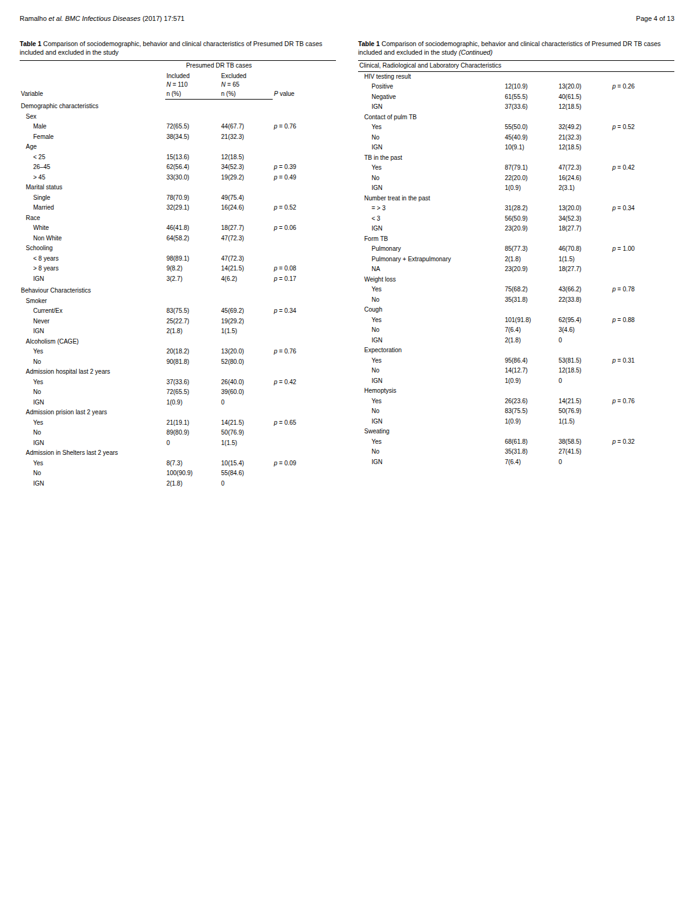Ramalho et al. BMC Infectious Diseases (2017) 17:571
Page 4 of 13
Table 1 Comparison of sociodemographic, behavior and clinical characteristics of Presumed DR TB cases included and excluded in the study
| Variable | Presumed DR TB cases | P value |
| --- | --- | --- |
| Included N = 110 n (%) | Excluded N = 65 n (%) |
| Demographic characteristics |
| Sex | | | |
| Male | 72(65.5) | 44(67.7) | p = 0.76 |
| Female | 38(34.5) | 21(32.3) | |
| Age | | | |
| < 25 | 15(13.6) | 12(18.5) | |
| 26–45 | 62(56.4) | 34(52.3) | p = 0.39 |
| > 45 | 33(30.0) | 19(29.2) | p = 0.49 |
| Marital status | | | |
| Single | 78(70.9) | 49(75.4) | |
| Married | 32(29.1) | 16(24.6) | p = 0.52 |
| Race | | | |
| White | 46(41.8) | 18(27.7) | p = 0.06 |
| Non White | 64(58.2) | 47(72.3) | |
| Schooling | | | |
| < 8 years | 98(89.1) | 47(72.3) | |
| > 8 years | 9(8.2) | 14(21.5) | p = 0.08 |
| IGN | 3(2.7) | 4(6.2) | p = 0.17 |
| Behaviour Characteristics |
| Smoker | | | |
| Current/Ex | 83(75.5) | 45(69.2) | p = 0.34 |
| Never | 25(22.7) | 19(29.2) | |
| IGN | 2(1.8) | 1(1.5) | |
| Alcoholism (CAGE) | | | |
| Yes | 20(18.2) | 13(20.0) | p = 0.76 |
| No | 90(81.8) | 52(80.0) | |
| Admission hospital last 2 years | | | |
| Yes | 37(33.6) | 26(40.0) | p = 0.42 |
| No | 72(65.5) | 39(60.0) | |
| IGN | 1(0.9) | 0 | |
| Admission prision last 2 years | | | |
| Yes | 21(19.1) | 14(21.5) | p = 0.65 |
| No | 89(80.9) | 50(76.9) | |
| IGN | 0 | 1(1.5) | |
| Admission in Shelters last 2 years | | | |
| Yes | 8(7.3) | 10(15.4) | p = 0.09 |
| No | 100(90.9) | 55(84.6) | |
| IGN | 2(1.8) | 0 | |
Table 1 Comparison of sociodemographic, behavior and clinical characteristics of Presumed DR TB cases included and excluded in the study (Continued)
| Clinical, Radiological and Laboratory Characteristics |
| HIV testing result | | | |
| Positive | 12(10.9) | 13(20.0) | p = 0.26 |
| Negative | 61(55.5) | 40(61.5) | |
| IGN | 37(33.6) | 12(18.5) | |
| Contact of pulm TB | | | |
| Yes | 55(50.0) | 32(49.2) | p = 0.52 |
| No | 45(40.9) | 21(32.3) | |
| IGN | 10(9.1) | 12(18.5) | |
| TB in the past | | | |
| Yes | 87(79.1) | 47(72.3) | p = 0.42 |
| No | 22(20.0) | 16(24.6) | |
| IGN | 1(0.9) | 2(3.1) | |
| Number treat in the past | | | |
| = > 3 | 31(28.2) | 13(20.0) | p = 0.34 |
| < 3 | 56(50.9) | 34(52.3) | |
| IGN | 23(20.9) | 18(27.7) | |
| Form TB | | | |
| Pulmonary | 85(77.3) | 46(70.8) | p = 1.00 |
| Pulmonary + Extrapulmonary | 2(1.8) | 1(1.5) | |
| NA | 23(20.9) | 18(27.7) | |
| Weight loss | | | |
| Yes | 75(68.2) | 43(66.2) | p = 0.78 |
| No | 35(31.8) | 22(33.8) | |
| Cough | | | |
| Yes | 101(91.8) | 62(95.4) | p = 0.88 |
| No | 7(6.4) | 3(4.6) | |
| IGN | 2(1.8) | 0 | |
| Expectoration | | | |
| Yes | 95(86.4) | 53(81.5) | p = 0.31 |
| No | 14(12.7) | 12(18.5) | |
| IGN | 1(0.9) | 0 | |
| Hemoptysis | | | |
| Yes | 26(23.6) | 14(21.5) | p = 0.76 |
| No | 83(75.5) | 50(76.9) | |
| IGN | 1(0.9) | 1(1.5) | |
| Sweating | | | |
| Yes | 68(61.8) | 38(58.5) | p = 0.32 |
| No | 35(31.8) | 27(41.5) | |
| IGN | 7(6.4) | 0 | |